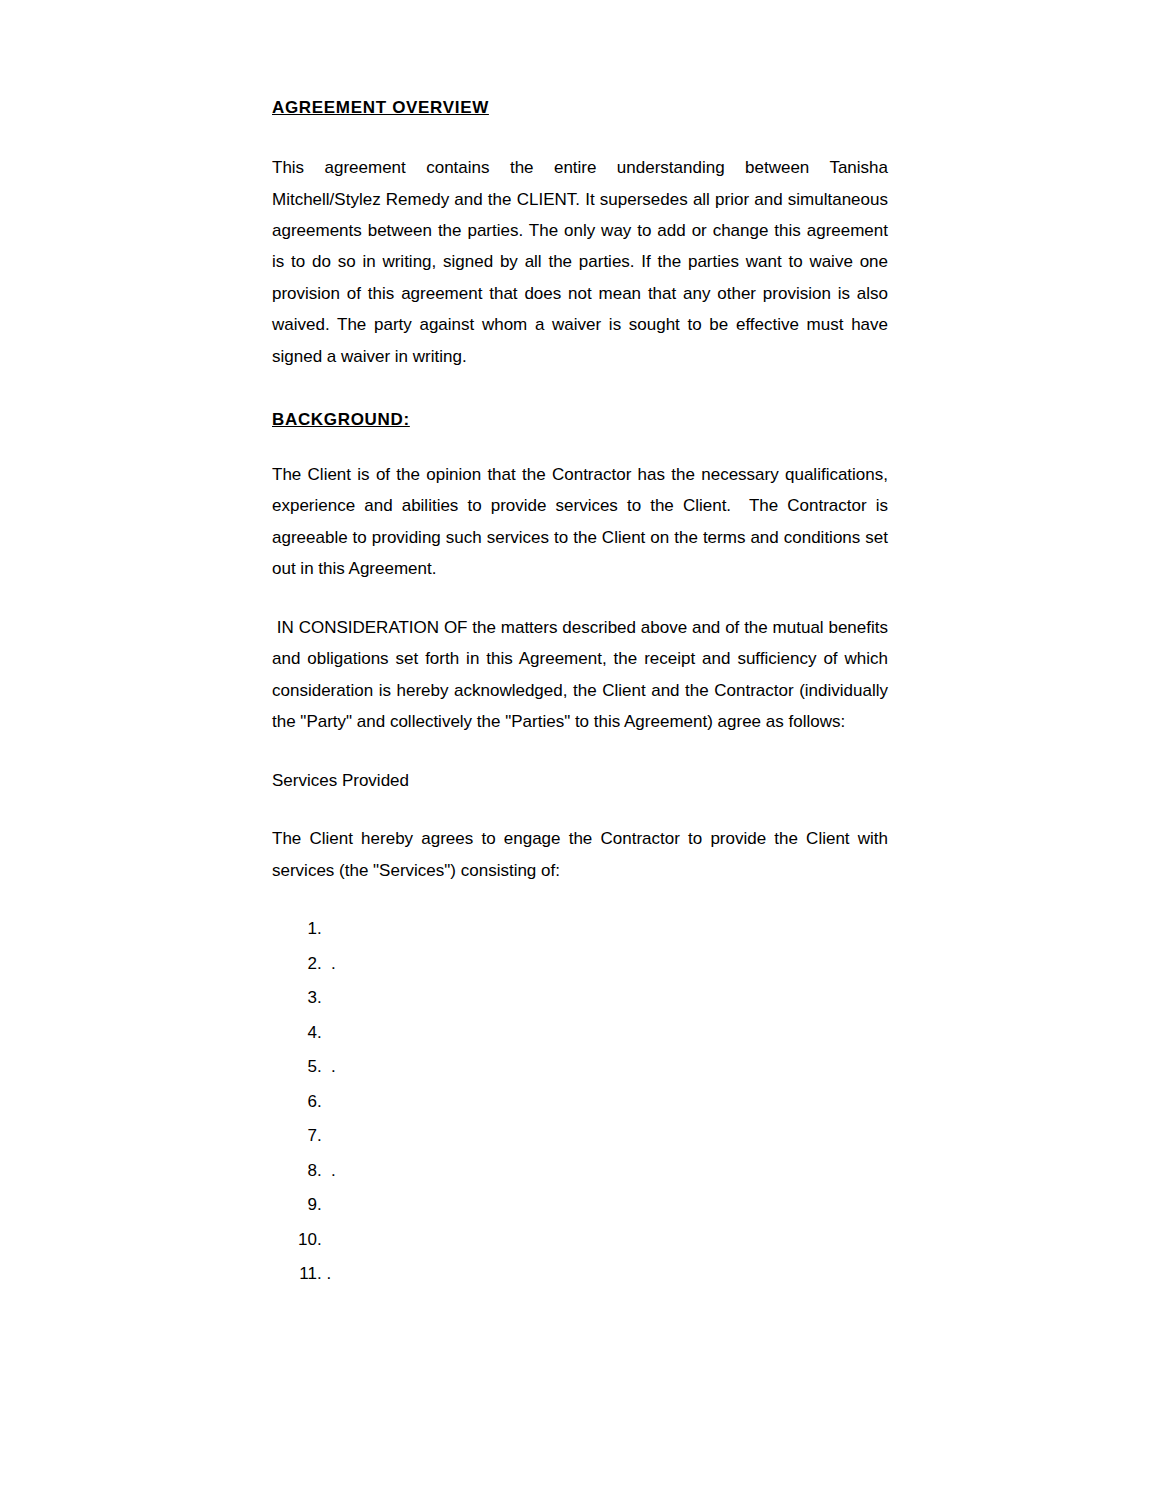AGREEMENT OVERVIEW
This agreement contains the entire understanding between Tanisha Mitchell/Stylez Remedy and the CLIENT. It supersedes all prior and simultaneous agreements between the parties. The only way to add or change this agreement is to do so in writing, signed by all the parties. If the parties want to waive one provision of this agreement that does not mean that any other provision is also waived. The party against whom a waiver is sought to be effective must have signed a waiver in writing.
BACKGROUND:
The Client is of the opinion that the Contractor has the necessary qualifications, experience and abilities to provide services to the Client. The Contractor is agreeable to providing such services to the Client on the terms and conditions set out in this Agreement.
IN CONSIDERATION OF the matters described above and of the mutual benefits and obligations set forth in this Agreement, the receipt and sufficiency of which consideration is hereby acknowledged, the Client and the Contractor (individually the "Party" and collectively the "Parties" to this Agreement) agree as follows:
Services Provided
The Client hereby agrees to engage the Contractor to provide the Client with services (the "Services") consisting of:
.
.
.
.